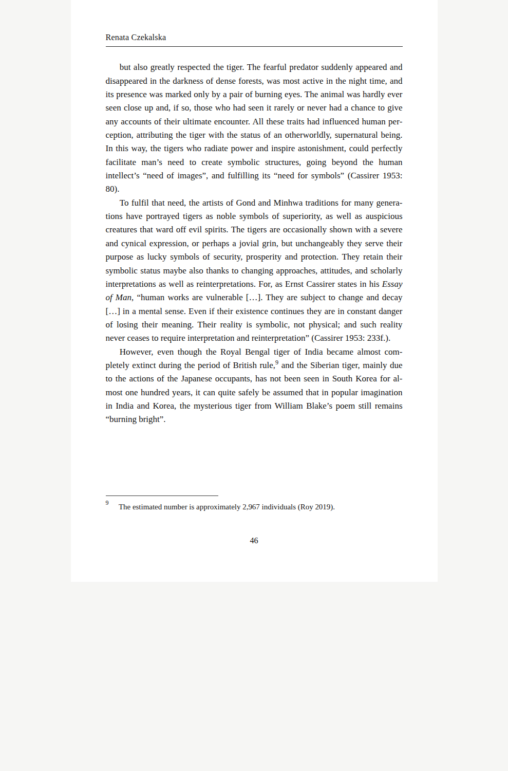Renata Czekalska
but also greatly respected the tiger. The fearful predator suddenly appeared and disappeared in the darkness of dense forests, was most active in the night time, and its presence was marked only by a pair of burning eyes. The animal was hardly ever seen close up and, if so, those who had seen it rarely or never had a chance to give any accounts of their ultimate encounter. All these traits had influenced human perception, attributing the tiger with the status of an otherworldly, supernatural being. In this way, the tigers who radiate power and inspire astonishment, could perfectly facilitate man’s need to create symbolic structures, going beyond the human intellect’s “need of images”, and fulfilling its “need for symbols” (Cassirer 1953: 80).
To fulfil that need, the artists of Gond and Minhwa traditions for many generations have portrayed tigers as noble symbols of superiority, as well as auspicious creatures that ward off evil spirits. The tigers are occasionally shown with a severe and cynical expression, or perhaps a jovial grin, but unchangeably they serve their purpose as lucky symbols of security, prosperity and protection. They retain their symbolic status maybe also thanks to changing approaches, attitudes, and scholarly interpretations as well as reinterpretations. For, as Ernst Cassirer states in his Essay of Man, “human works are vulnerable […]. They are subject to change and decay […] in a mental sense. Even if their existence continues they are in constant danger of losing their meaning. Their reality is symbolic, not physical; and such reality never ceases to require interpretation and reinterpretation” (Cassirer 1953: 233f.).
However, even though the Royal Bengal tiger of India became almost completely extinct during the period of British rule,9 and the Siberian tiger, mainly due to the actions of the Japanese occupants, has not been seen in South Korea for almost one hundred years, it can quite safely be assumed that in popular imagination in India and Korea, the mysterious tiger from William Blake’s poem still remains “burning bright”.
9 The estimated number is approximately 2,967 individuals (Roy 2019).
46